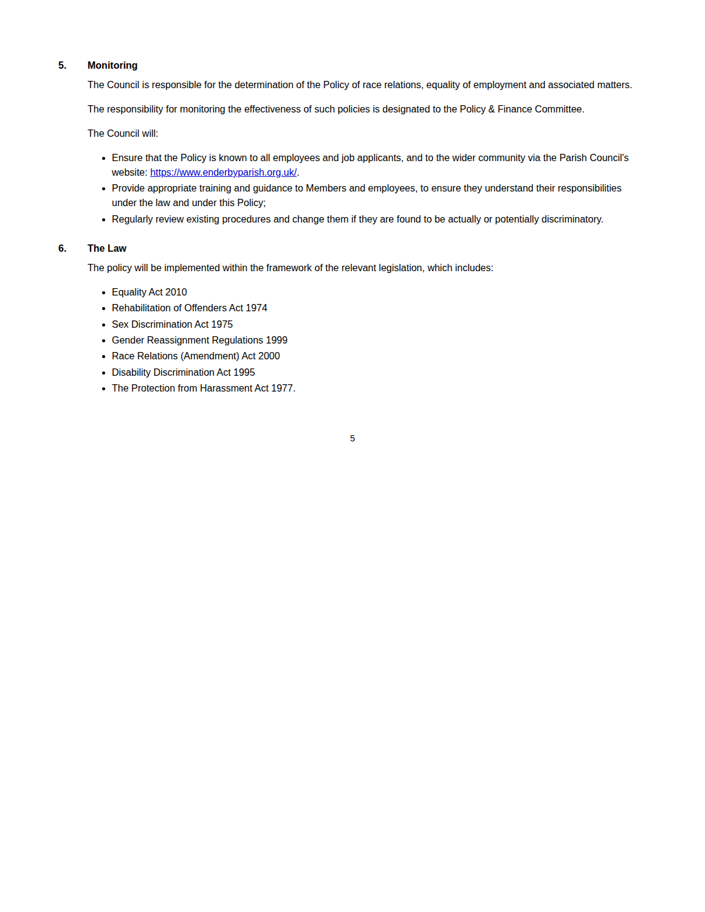5. Monitoring
The Council is responsible for the determination of the Policy of race relations, equality of employment and associated matters.
The responsibility for monitoring the effectiveness of such policies is designated to the Policy & Finance Committee.
The Council will:
Ensure that the Policy is known to all employees and job applicants, and to the wider community via the Parish Council's website: https://www.enderbyparish.org.uk/.
Provide appropriate training and guidance to Members and employees, to ensure they understand their responsibilities under the law and under this Policy;
Regularly review existing procedures and change them if they are found to be actually or potentially discriminatory.
6. The Law
The policy will be implemented within the framework of the relevant legislation, which includes:
Equality Act 2010
Rehabilitation of Offenders Act 1974
Sex Discrimination Act 1975
Gender Reassignment Regulations 1999
Race Relations (Amendment) Act 2000
Disability Discrimination Act 1995
The Protection from Harassment Act 1977.
5